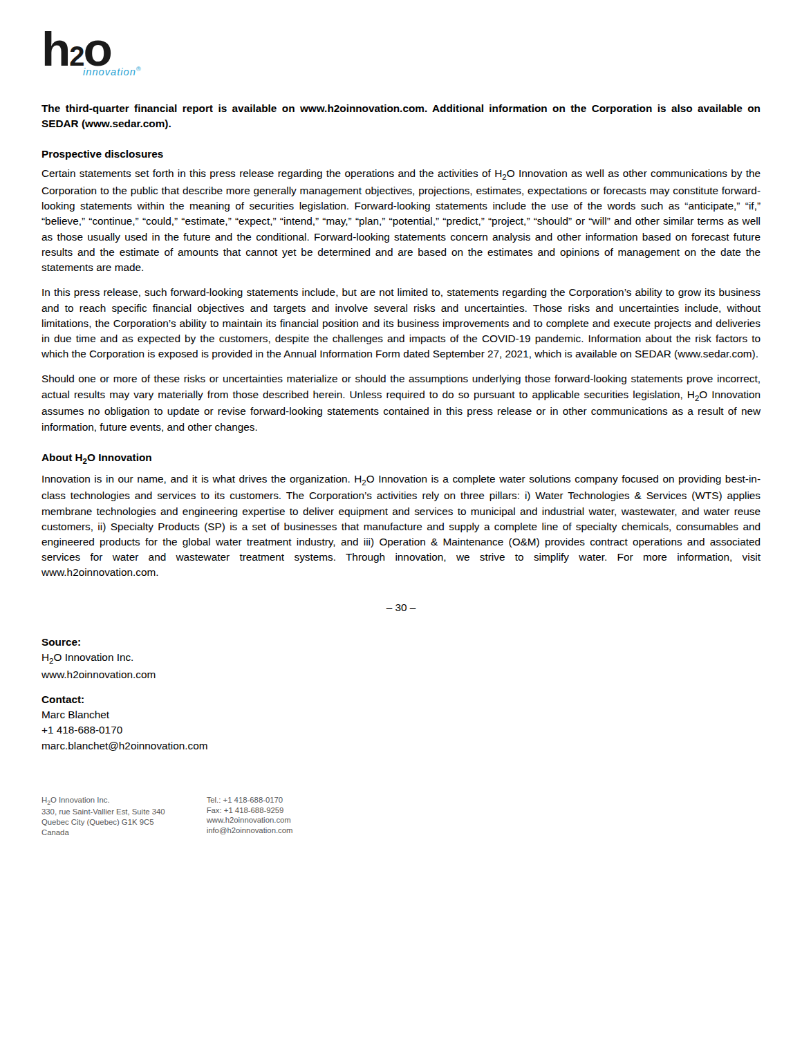h2o
innovation®
The third-quarter financial report is available on www.h2oinnovation.com. Additional information on the Corporation is also available on SEDAR (www.sedar.com).
Prospective disclosures
Certain statements set forth in this press release regarding the operations and the activities of H2O Innovation as well as other communications by the Corporation to the public that describe more generally management objectives, projections, estimates, expectations or forecasts may constitute forward-looking statements within the meaning of securities legislation. Forward-looking statements include the use of the words such as “anticipate,” “if,” “believe,” “continue,” “could,” “estimate,” “expect,” “intend,” “may,” “plan,” “potential,” “predict,” “project,” “should” or “will” and other similar terms as well as those usually used in the future and the conditional. Forward-looking statements concern analysis and other information based on forecast future results and the estimate of amounts that cannot yet be determined and are based on the estimates and opinions of management on the date the statements are made.
In this press release, such forward-looking statements include, but are not limited to, statements regarding the Corporation’s ability to grow its business and to reach specific financial objectives and targets and involve several risks and uncertainties. Those risks and uncertainties include, without limitations, the Corporation’s ability to maintain its financial position and its business improvements and to complete and execute projects and deliveries in due time and as expected by the customers, despite the challenges and impacts of the COVID-19 pandemic. Information about the risk factors to which the Corporation is exposed is provided in the Annual Information Form dated September 27, 2021, which is available on SEDAR (www.sedar.com).
Should one or more of these risks or uncertainties materialize or should the assumptions underlying those forward-looking statements prove incorrect, actual results may vary materially from those described herein. Unless required to do so pursuant to applicable securities legislation, H2O Innovation assumes no obligation to update or revise forward-looking statements contained in this press release or in other communications as a result of new information, future events, and other changes.
About H2O Innovation
Innovation is in our name, and it is what drives the organization. H2O Innovation is a complete water solutions company focused on providing best-in-class technologies and services to its customers. The Corporation’s activities rely on three pillars: i) Water Technologies & Services (WTS) applies membrane technologies and engineering expertise to deliver equipment and services to municipal and industrial water, wastewater, and water reuse customers, ii) Specialty Products (SP) is a set of businesses that manufacture and supply a complete line of specialty chemicals, consumables and engineered products for the global water treatment industry, and iii) Operation & Maintenance (O&M) provides contract operations and associated services for water and wastewater treatment systems. Through innovation, we strive to simplify water. For more information, visit www.h2oinnovation.com.
– 30 –
Source: H2O Innovation Inc.
www.h2oinnovation.com
Contact: Marc Blanchet
+1 418-688-0170
marc.blanchet@h2oinnovation.com
H2O Innovation Inc.
330, rue Saint-Vallier Est, Suite 340
Quebec City (Quebec) G1K 9C5
Canada
Tel.: +1 418-688-0170
Fax: +1 418-688-9259
www.h2oinnovation.com
info@h2oinnovation.com